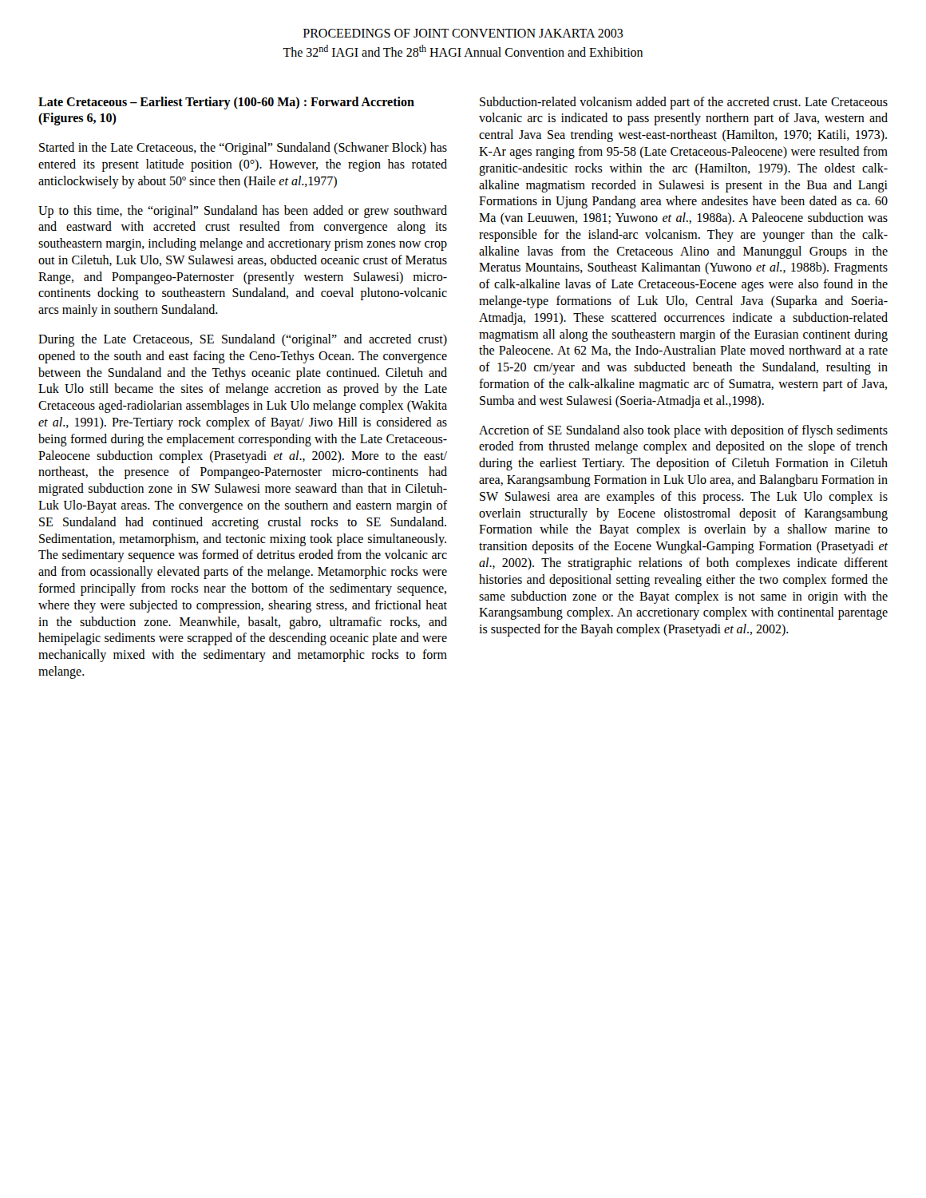PROCEEDINGS OF JOINT CONVENTION JAKARTA 2003
The 32nd IAGI and The 28th HAGI Annual Convention and Exhibition
Late Cretaceous – Earliest Tertiary (100-60 Ma) : Forward Accretion (Figures 6, 10)
Started in the Late Cretaceous, the “Original” Sundaland (Schwaner Block) has entered its present latitude position (0°). However, the region has rotated anticlockwisely by about 50º since then (Haile et al.,1977)
Up to this time, the “original” Sundaland has been added or grew southward and eastward with accreted crust resulted from convergence along its southeastern margin, including melange and accretionary prism zones now crop out in Ciletuh, Luk Ulo, SW Sulawesi areas, obducted oceanic crust of Meratus Range, and Pompangeo-Paternoster (presently western Sulawesi) micro-continents docking to southeastern Sundaland, and coeval plutono-volcanic arcs mainly in southern Sundaland.
During the Late Cretaceous, SE Sundaland (“original” and accreted crust) opened to the south and east facing the Ceno-Tethys Ocean. The convergence between the Sundaland and the Tethys oceanic plate continued. Ciletuh and Luk Ulo still became the sites of melange accretion as proved by the Late Cretaceous aged-radiolarian assemblages in Luk Ulo melange complex (Wakita et al., 1991). Pre-Tertiary rock complex of Bayat/ Jiwo Hill is considered as being formed during the emplacement corresponding with the Late Cretaceous-Paleocene subduction complex (Prasetyadi et al., 2002). More to the east/ northeast, the presence of Pompangeo-Paternoster micro-continents had migrated subduction zone in SW Sulawesi more seaward than that in Ciletuh-Luk Ulo-Bayat areas. The convergence on the southern and eastern margin of SE Sundaland had continued accreting crustal rocks to SE Sundaland. Sedimentation, metamorphism, and tectonic mixing took place simultaneously. The sedimentary sequence was formed of detritus eroded from the volcanic arc and from ocassionally elevated parts of the melange. Metamorphic rocks were formed principally from rocks near the bottom of the sedimentary sequence, where they were subjected to compression, shearing stress, and frictional heat in the subduction zone. Meanwhile, basalt, gabro, ultramafic rocks, and hemipelagic sediments were scrapped of the descending oceanic plate and were mechanically mixed with the sedimentary and metamorphic rocks to form melange.
Subduction-related volcanism added part of the accreted crust. Late Cretaceous volcanic arc is indicated to pass presently northern part of Java, western and central Java Sea trending west-east-northeast (Hamilton, 1970; Katili, 1973). K-Ar ages ranging from 95-58 (Late Cretaceous-Paleocene) were resulted from granitic-andesitic rocks within the arc (Hamilton, 1979). The oldest calk-alkaline magmatism recorded in Sulawesi is present in the Bua and Langi Formations in Ujung Pandang area where andesites have been dated as ca. 60 Ma (van Leuuwen, 1981; Yuwono et al., 1988a). A Paleocene subduction was responsible for the island-arc volcanism. They are younger than the calk-alkaline lavas from the Cretaceous Alino and Manunggul Groups in the Meratus Mountains, Southeast Kalimantan (Yuwono et al., 1988b). Fragments of calk-alkaline lavas of Late Cretaceous-Eocene ages were also found in the melange-type formations of Luk Ulo, Central Java (Suparka and Soeria-Atmadja, 1991). These scattered occurrences indicate a subduction-related magmatism all along the southeastern margin of the Eurasian continent during the Paleocene. At 62 Ma, the Indo-Australian Plate moved northward at a rate of 15-20 cm/year and was subducted beneath the Sundaland, resulting in formation of the calk-alkaline magmatic arc of Sumatra, western part of Java, Sumba and west Sulawesi (Soeria-Atmadja et al.,1998).
Accretion of SE Sundaland also took place with deposition of flysch sediments eroded from thrusted melange complex and deposited on the slope of trench during the earliest Tertiary. The deposition of Ciletuh Formation in Ciletuh area, Karangsambung Formation in Luk Ulo area, and Balangbaru Formation in SW Sulawesi area are examples of this process. The Luk Ulo complex is overlain structurally by Eocene olistostromal deposit of Karangsambung Formation while the Bayat complex is overlain by a shallow marine to transition deposits of the Eocene Wungkal-Gamping Formation (Prasetyadi et al., 2002). The stratigraphic relations of both complexes indicate different histories and depositional setting revealing either the two complex formed the same subduction zone or the Bayat complex is not same in origin with the Karangsambung complex. An accretionary complex with continental parentage is suspected for the Bayah complex (Prasetyadi et al., 2002).